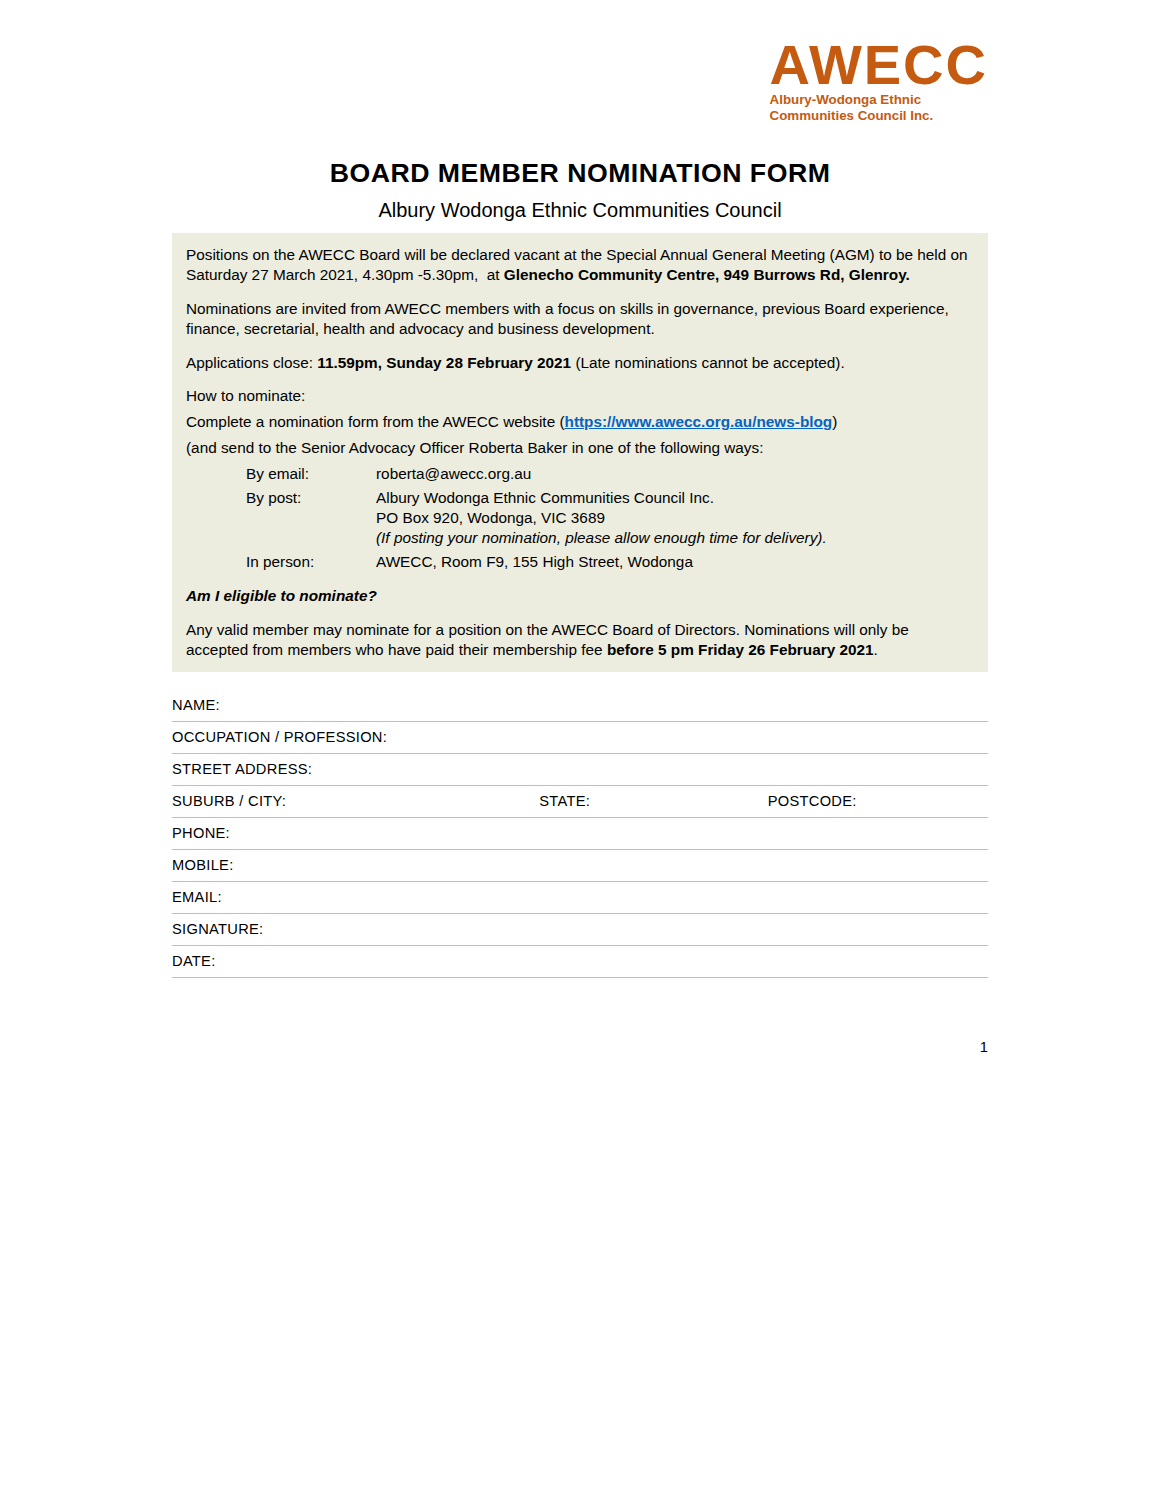AWECC
Albury-Wodonga Ethnic
Communities Council Inc.
BOARD MEMBER NOMINATION FORM
Albury Wodonga Ethnic Communities Council
Positions on the AWECC Board will be declared vacant at the Special Annual General Meeting (AGM) to be held on Saturday 27 March 2021, 4.30pm -5.30pm, at Glenecho Community Centre, 949 Burrows Rd, Glenroy.
Nominations are invited from AWECC members with a focus on skills in governance, previous Board experience, finance, secretarial, health and advocacy and business development.
Applications close: 11.59pm, Sunday 28 February 2021 (Late nominations cannot be accepted).
How to nominate:
Complete a nomination form from the AWECC website (https://www.awecc.org.au/news-blog)
(and send to the Senior Advocacy Officer Roberta Baker in one of the following ways:
By email: roberta@awecc.org.au
By post: Albury Wodonga Ethnic Communities Council Inc.
PO Box 920, Wodonga, VIC 3689
(If posting your nomination, please allow enough time for delivery).
In person: AWECC, Room F9, 155 High Street, Wodonga
Am I eligible to nominate?
Any valid member may nominate for a position on the AWECC Board of Directors. Nominations will only be accepted from members who have paid their membership fee before 5 pm Friday 26 February 2021.
NAME:
OCCUPATION / PROFESSION:
STREET ADDRESS:
SUBURB / CITY: STATE: POSTCODE:
PHONE:
MOBILE:
EMAIL:
SIGNATURE:
DATE:
1